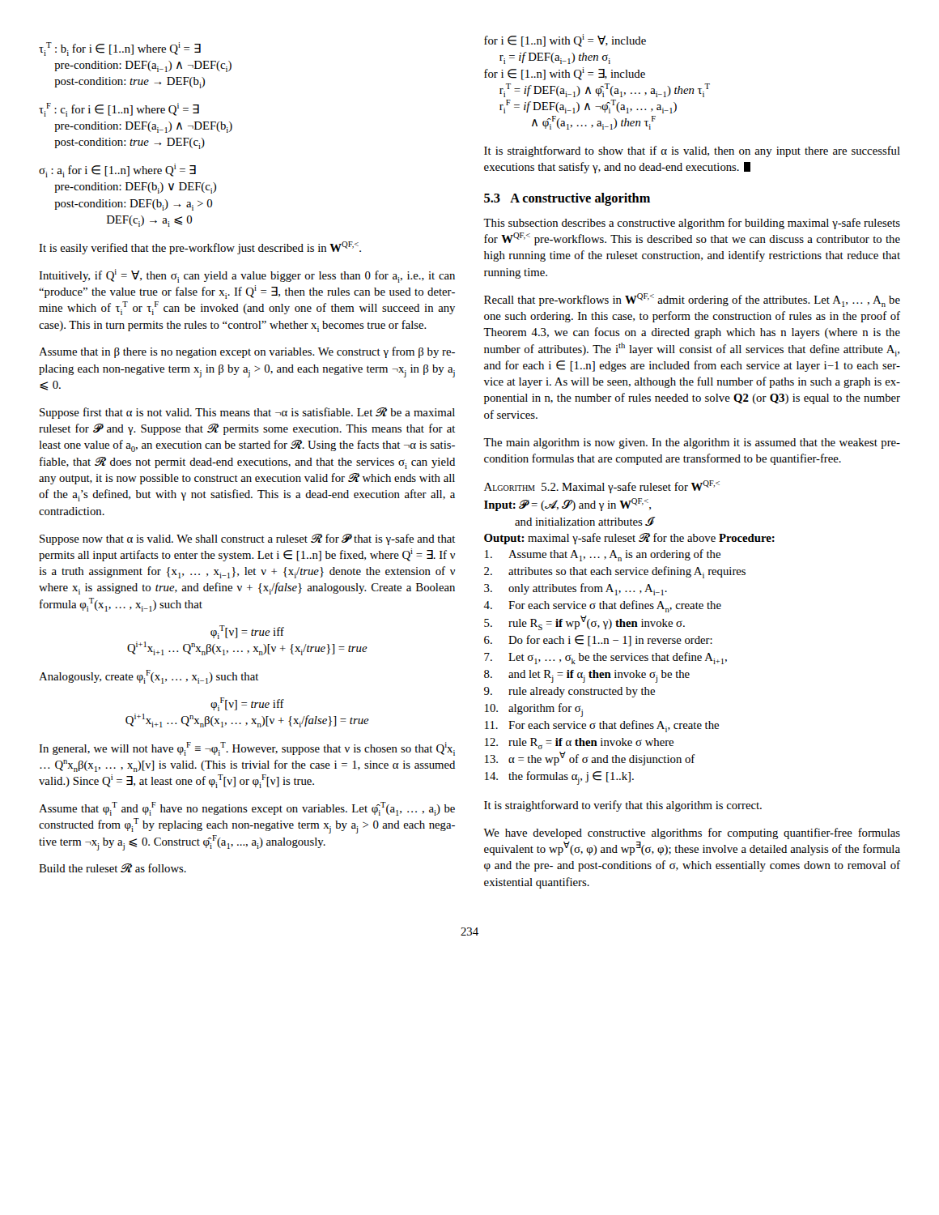τiT : bi for i ∈ [1..n] where Qi = ∃ pre-condition: DEF(ai−1) ∧ ¬DEF(ci) post-condition: true → DEF(bi)
τiF : ci for i ∈ [1..n] where Qi = ∃ pre-condition: DEF(ai−1) ∧ ¬DEF(bi) post-condition: true → DEF(ci)
σi : ai for i ∈ [1..n] where Qi = ∃ pre-condition: DEF(bi) ∨ DEF(ci) post-condition: DEF(bi) → ai > 0 DEF(ci) → ai ⩽ 0
It is easily verified that the pre-workflow just described is in WQF,<.
Intuitively, if Qi = ∀, then σi can yield a value bigger or less than 0 for ai, i.e., it can “produce” the value true or false for xi. If Qi = ∃, then the rules can be used to determine which of τiT or τiF can be invoked (and only one of them will succeed in any case). This in turn permits the rules to “control” whether xi becomes true or false.
Assume that in β there is no negation except on variables. We construct γ from β by replacing each non-negative term xj in β by aj > 0, and each negative term ¬xj in β by aj ⩽ 0.
Suppose first that α is not valid. This means that ¬α is satisfiable. Let 𝓡 be a maximal ruleset for 𝓟 and γ. Suppose that 𝓡 permits some execution. This means that for at least one value of a0, an execution can be started for 𝓡. Using the facts that ¬α is satisfiable, that 𝓡 does not permit dead-end executions, and that the services σi can yield any output, it is now possible to construct an execution valid for 𝓡 which ends with all of the ai’s defined, but with γ not satisfied. This is a dead-end execution after all, a contradiction.
Suppose now that α is valid. We shall construct a ruleset 𝓡 for 𝓟 that is γ-safe and that permits all input artifacts to enter the system. Let i ∈ [1..n] be fixed, where Qi = ∃. If ν is a truth assignment for {x1, … , xi−1}, let ν + {xi/true} denote the extension of ν where xi is assigned to true, and define ν + {xi/false} analogously. Create a Boolean formula φiT(x1, … , xi−1) such that
φiT[ν] = true iff Qi+1xi+1 … Qnxnβ(x1, … , xn)[ν + {xi/true}] = true
Analogously, create φiF(x1, … , xi−1) such that
φiF[ν] = true iff Qi+1xi+1 … Qnxnβ(x1, … , xn)[ν + {xi/false}] = true
In general, we will not have φiF ≡ ¬φiT. However, suppose that ν is chosen so that Qixi … Qnxnβ(x1, … , xn)[ν] is valid. (This is trivial for the case i = 1, since α is assumed valid.) Since Qi = ∃, at least one of φiT[ν] or φiF[ν] is true.
Assume that φiT and φiF have no negations except on variables. Let φ̂iT(a1, … , ai) be constructed from φiT by replacing each non-negative term xj by aj > 0 and each negative term ¬xj by aj ⩽ 0. Construct φ̂iF(a1, ..., ai) analogously.
Build the ruleset 𝓡 as follows.
for i ∈ [1..n] with Qi = ∀, include ri = if DEF(ai−1) then σi for i ∈ [1..n] with Qi = ∃, include riT = if DEF(ai−1) ∧ φ̂iT(a1, … , ai−1) then τiT riF = if DEF(ai−1) ∧ ¬φ̂iT(a1, … , ai−1) ∧ φ̂iF(a1, … , ai−1) then τiF
It is straightforward to show that if α is valid, then on any input there are successful executions that satisfy γ, and no dead-end executions.
5.3 A constructive algorithm
This subsection describes a constructive algorithm for building maximal γ-safe rulesets for WQF,< pre-workflows. This is described so that we can discuss a contributor to the high running time of the ruleset construction, and identify restrictions that reduce that running time.
Recall that pre-workflows in WQF,< admit ordering of the attributes. Let A1, … , An be one such ordering. In this case, to perform the construction of rules as in the proof of Theorem 4.3, we can focus on a directed graph which has n layers (where n is the number of attributes). The ith layer will consist of all services that define attribute Ai, and for each i ∈ [1..n] edges are included from each service at layer i−1 to each service at layer i. As will be seen, although the full number of paths in such a graph is exponential in n, the number of rules needed to solve Q2 (or Q3) is equal to the number of services.
The main algorithm is now given. In the algorithm it is assumed that the weakest pre-condition formulas that are computed are transformed to be quantifier-free.
Algorithm 5.2. Maximal γ-safe ruleset for WQF,< Input: 𝓟 = (𝓐, 𝓢) and γ in WQF,<,
and initialization attributes 𝓘 Output: maximal γ-safe ruleset 𝓡 for the above Procedure:
| 1. | Assume that A 1 , … , A n is an ordering of the |
| 2. | attributes so that each service defining A i requires |
| 3. | only attributes from A 1 , … , A i−1 . |
| 4. | For each service σ that defines A n , create the |
| 5. | rule R S = if wp ∀ (σ, γ) then invoke σ. |
| 6. | Do for each i ∈ [1..n − 1] in reverse order: |
| 7. | Let σ 1 , … , σ k be the services that define A i+1 , |
| 8. | and let R j = if α j then invoke σ j be the |
| 9. | rule already constructed by the |
| 10. | algorithm for σ j |
| 11. | For each service σ that defines A i , create the |
| 12. | rule R σ = if α then invoke σ where |
| 13. | α = the wp ∀ of σ and the disjunction of |
| 14. | the formulas α j , j ∈ [1..k]. |
It is straightforward to verify that this algorithm is correct.
We have developed constructive algorithms for computing quantifier-free formulas equivalent to wp∀(σ, φ) and wp∃(σ, φ); these involve a detailed analysis of the formula φ and the pre- and post-conditions of σ, which essentially comes down to removal of existential quantifiers.
234